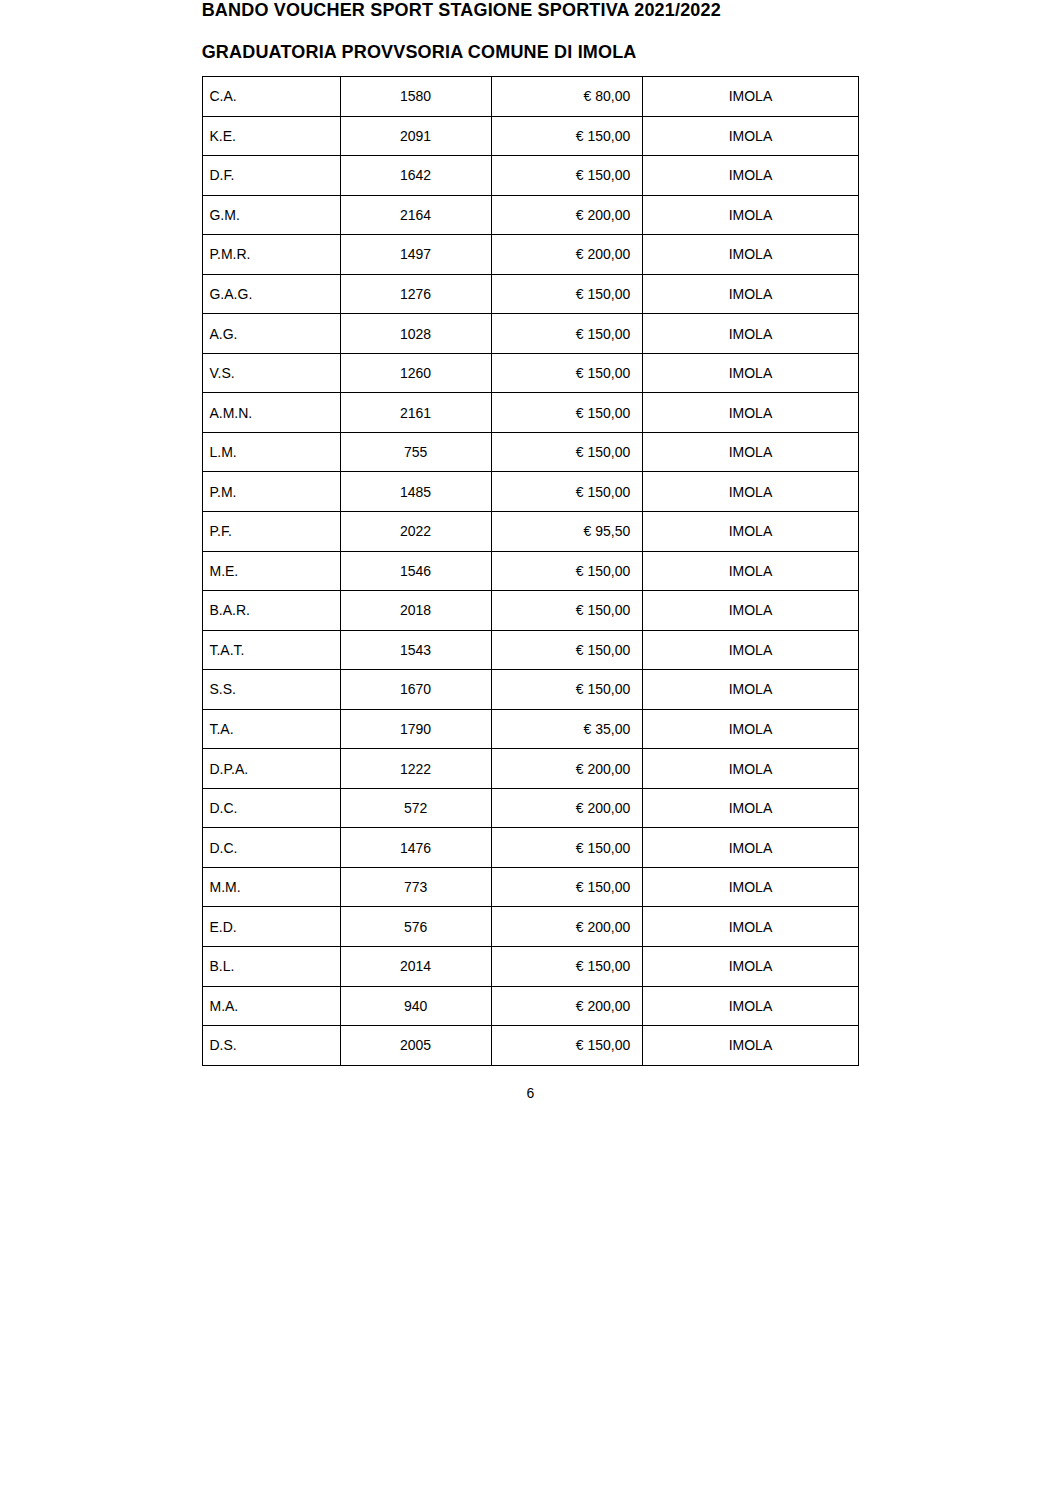BANDO VOUCHER SPORT STAGIONE SPORTIVA 2021/2022
GRADUATORIA PROVVSORIA COMUNE DI IMOLA
| C.A. | 1580 | € 80,00 | IMOLA |
| K.E. | 2091 | € 150,00 | IMOLA |
| D.F. | 1642 | € 150,00 | IMOLA |
| G.M. | 2164 | € 200,00 | IMOLA |
| P.M.R. | 1497 | € 200,00 | IMOLA |
| G.A.G. | 1276 | € 150,00 | IMOLA |
| A.G. | 1028 | € 150,00 | IMOLA |
| V.S. | 1260 | € 150,00 | IMOLA |
| A.M.N. | 2161 | € 150,00 | IMOLA |
| L.M. | 755 | € 150,00 | IMOLA |
| P.M. | 1485 | € 150,00 | IMOLA |
| P.F. | 2022 | € 95,50 | IMOLA |
| M.E. | 1546 | € 150,00 | IMOLA |
| B.A.R. | 2018 | € 150,00 | IMOLA |
| T.A.T. | 1543 | € 150,00 | IMOLA |
| S.S. | 1670 | € 150,00 | IMOLA |
| T.A. | 1790 | € 35,00 | IMOLA |
| D.P.A. | 1222 | € 200,00 | IMOLA |
| D.C. | 572 | € 200,00 | IMOLA |
| D.C. | 1476 | € 150,00 | IMOLA |
| M.M. | 773 | € 150,00 | IMOLA |
| E.D. | 576 | € 200,00 | IMOLA |
| B.L. | 2014 | € 150,00 | IMOLA |
| M.A. | 940 | € 200,00 | IMOLA |
| D.S. | 2005 | € 150,00 | IMOLA |
6